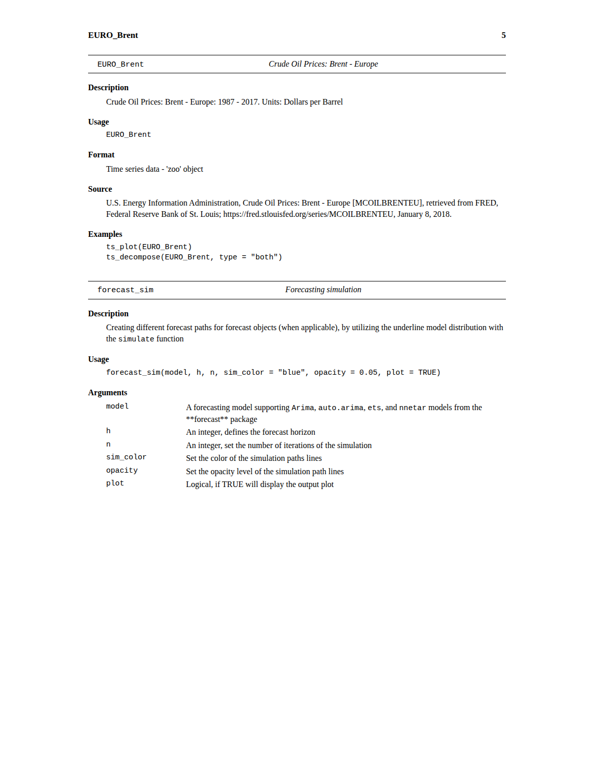EURO_Brent 5
EURO_Brent Crude Oil Prices: Brent - Europe
Description
Crude Oil Prices: Brent - Europe: 1987 - 2017. Units: Dollars per Barrel
Usage
EURO_Brent
Format
Time series data - 'zoo' object
Source
U.S. Energy Information Administration, Crude Oil Prices: Brent - Europe [MCOILBRENTEU], retrieved from FRED, Federal Reserve Bank of St. Louis; https://fred.stlouisfed.org/series/MCOILBRENTEU, January 8, 2018.
Examples
ts_plot(EURO_Brent)
ts_decompose(EURO_Brent, type = "both")
forecast_sim Forecasting simulation
Description
Creating different forecast paths for forecast objects (when applicable), by utilizing the underline model distribution with the simulate function
Usage
forecast_sim(model, h, n, sim_color = "blue", opacity = 0.05, plot = TRUE)
Arguments
| model | A forecasting model supporting Arima , auto.arima , ets , and nnetar models from the **forecast** package |
| h | An integer, defines the forecast horizon |
| n | An integer, set the number of iterations of the simulation |
| sim_color | Set the color of the simulation paths lines |
| opacity | Set the opacity level of the simulation path lines |
| plot | Logical, if TRUE will display the output plot |